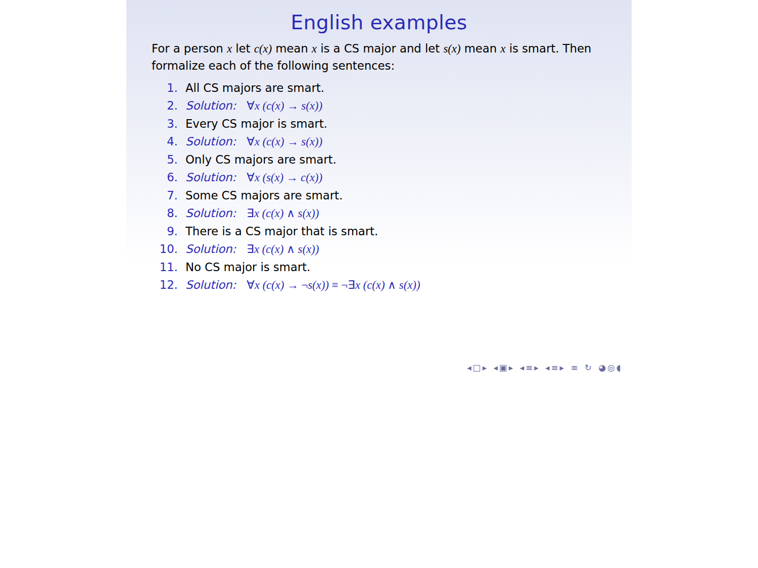English examples
For a person x let c(x) mean x is a CS major and let s(x) mean x is smart. Then formalize each of the following sentences:
All CS majors are smart.
Solution: ∀x (c(x) → s(x))
Every CS major is smart.
Solution: ∀x (c(x) → s(x))
Only CS majors are smart.
Solution: ∀x (s(x) → c(x))
Some CS majors are smart.
Solution: ∃x (c(x) ∧ s(x))
There is a CS major that is smart.
Solution: ∃x (c(x) ∧ s(x))
No CS major is smart.
Solution: ∀x (c(x) → ¬s(x)) ≡ ¬∃x (c(x) ∧ s(x))
◂□▸ ◂▣▸ ◂≡▸ ◂≡▸ ≡ ↻ ◕◎◖